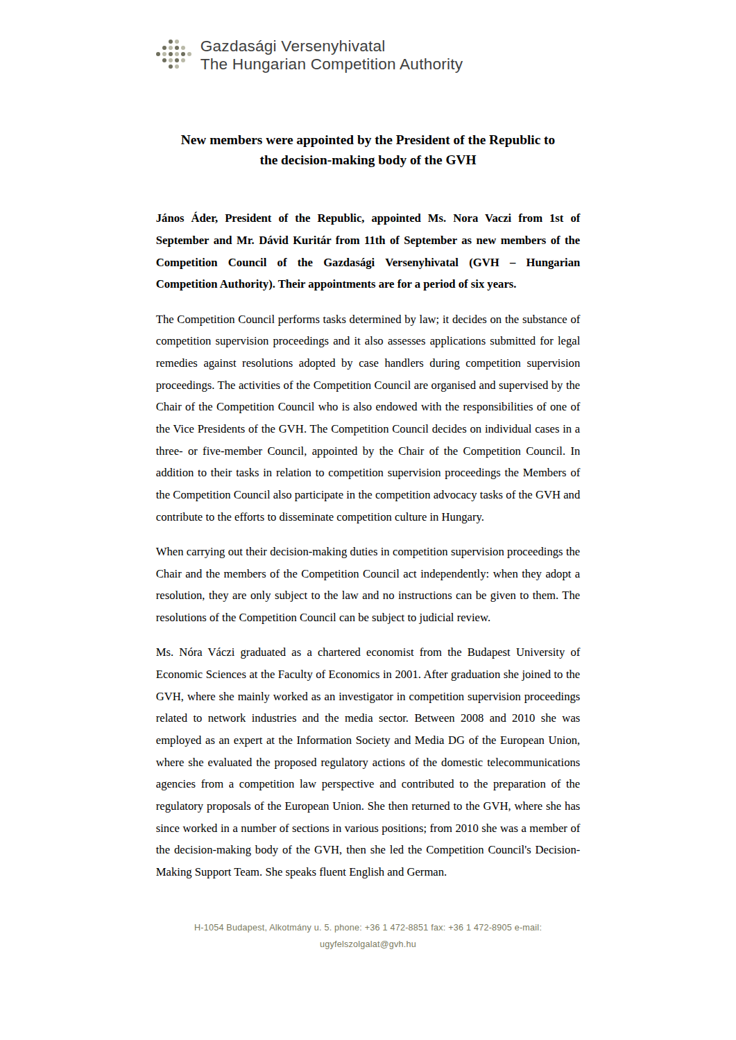Gazdasági Versenyhivatal
The Hungarian Competition Authority
New members were appointed by the President of the Republic to the decision-making body of the GVH
János Áder, President of the Republic, appointed Ms. Nora Vaczi from 1st of September and Mr. Dávid Kuritár from 11th of September as new members of the Competition Council of the Gazdasági Versenyhivatal (GVH – Hungarian Competition Authority). Their appointments are for a period of six years.
The Competition Council performs tasks determined by law; it decides on the substance of competition supervision proceedings and it also assesses applications submitted for legal remedies against resolutions adopted by case handlers during competition supervision proceedings. The activities of the Competition Council are organised and supervised by the Chair of the Competition Council who is also endowed with the responsibilities of one of the Vice Presidents of the GVH. The Competition Council decides on individual cases in a three- or five-member Council, appointed by the Chair of the Competition Council. In addition to their tasks in relation to competition supervision proceedings the Members of the Competition Council also participate in the competition advocacy tasks of the GVH and contribute to the efforts to disseminate competition culture in Hungary.
When carrying out their decision-making duties in competition supervision proceedings the Chair and the members of the Competition Council act independently: when they adopt a resolution, they are only subject to the law and no instructions can be given to them. The resolutions of the Competition Council can be subject to judicial review.
Ms. Nóra Váczi graduated as a chartered economist from the Budapest University of Economic Sciences at the Faculty of Economics in 2001. After graduation she joined to the GVH, where she mainly worked as an investigator in competition supervision proceedings related to network industries and the media sector. Between 2008 and 2010 she was employed as an expert at the Information Society and Media DG of the European Union, where she evaluated the proposed regulatory actions of the domestic telecommunications agencies from a competition law perspective and contributed to the preparation of the regulatory proposals of the European Union. She then returned to the GVH, where she has since worked in a number of sections in various positions; from 2010 she was a member of the decision-making body of the GVH, then she led the Competition Council's Decision-Making Support Team. She speaks fluent English and German.
H-1054 Budapest, Alkotmány u. 5. phone: +36 1 472-8851 fax: +36 1 472-8905 e-mail: ugyfelszolgalat@gvh.hu